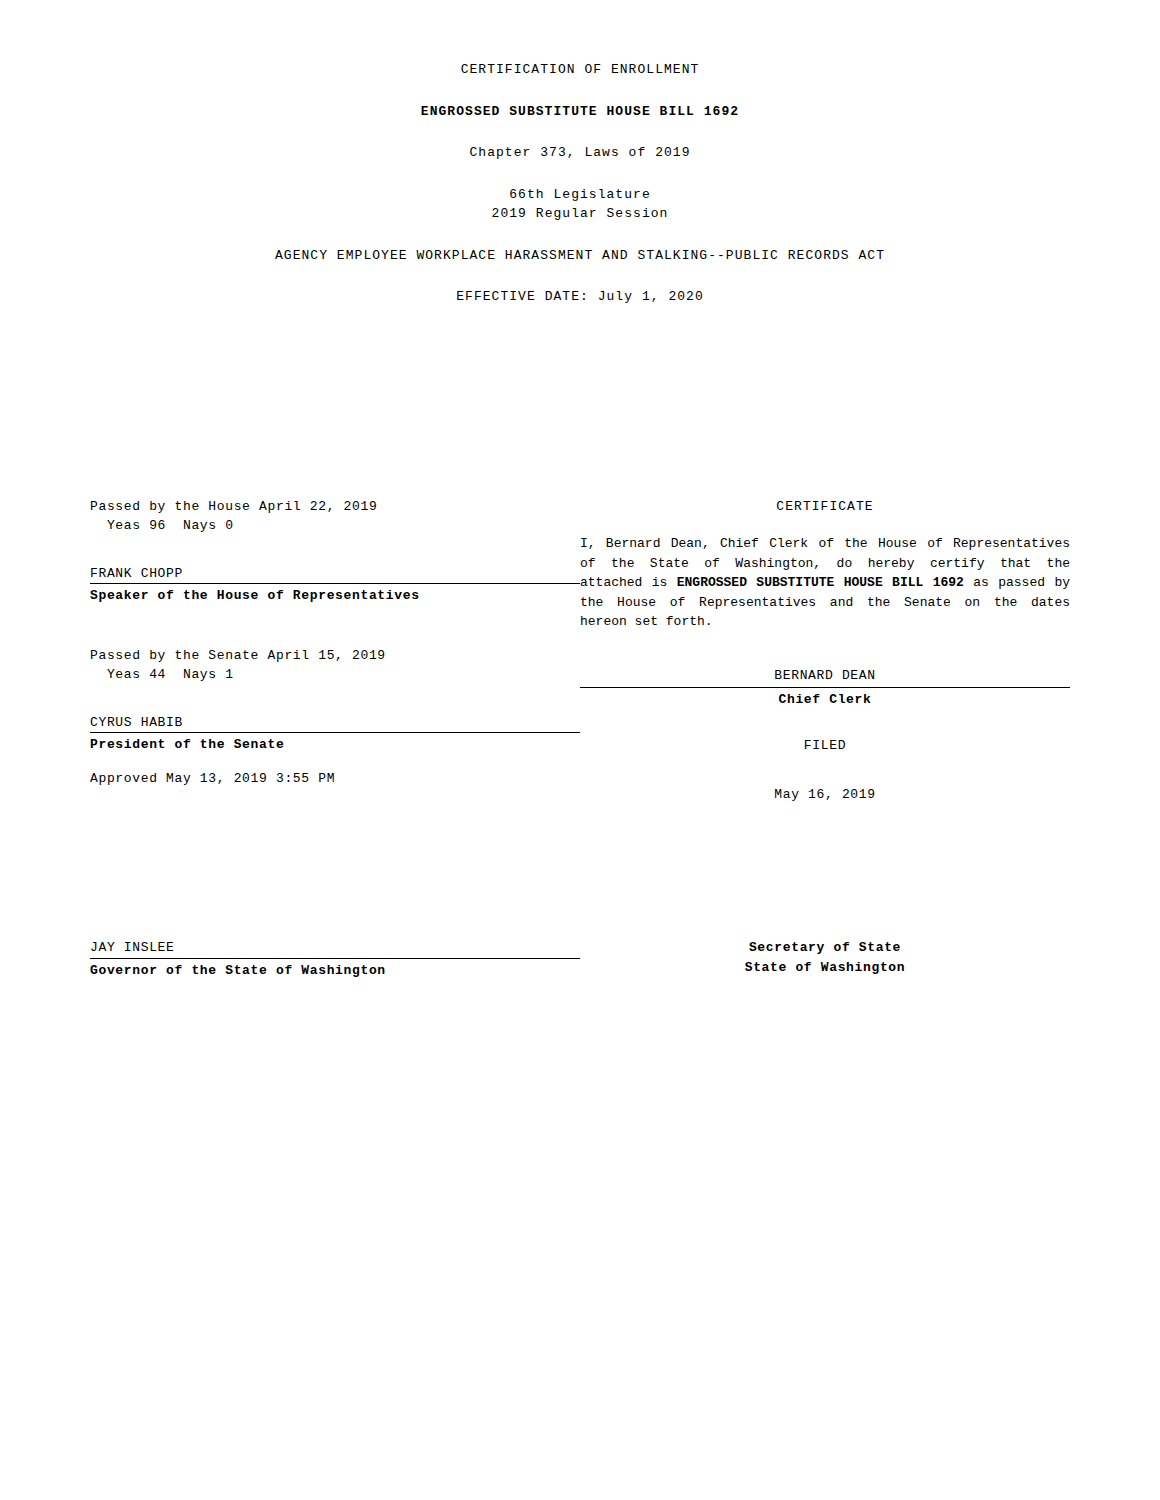CERTIFICATION OF ENROLLMENT
ENGROSSED SUBSTITUTE HOUSE BILL 1692
Chapter 373, Laws of 2019
66th Legislature
2019 Regular Session
AGENCY EMPLOYEE WORKPLACE HARASSMENT AND STALKING--PUBLIC RECORDS ACT
EFFECTIVE DATE: July 1, 2020
| Passed by the House April 22, 2019 Yeas 96 Nays 0 FRANK CHOPP Speaker of the House of Representatives Passed by the Senate April 15, 2019 Yeas 44 Nays 1 CYRUS HABIB President of the Senate Approved May 13, 2019 3:55 PM | CERTIFICATE I, Bernard Dean, Chief Clerk of the House of Representatives of the State of Washington, do hereby certify that the attached is ENGROSSED SUBSTITUTE HOUSE BILL 1692 as passed by the House of Representatives and the Senate on the dates hereon set forth. BERNARD DEAN Chief Clerk FILED May 16, 2019 |
| JAY INSLEE Governor of the State of Washington | Secretary of State State of Washington |